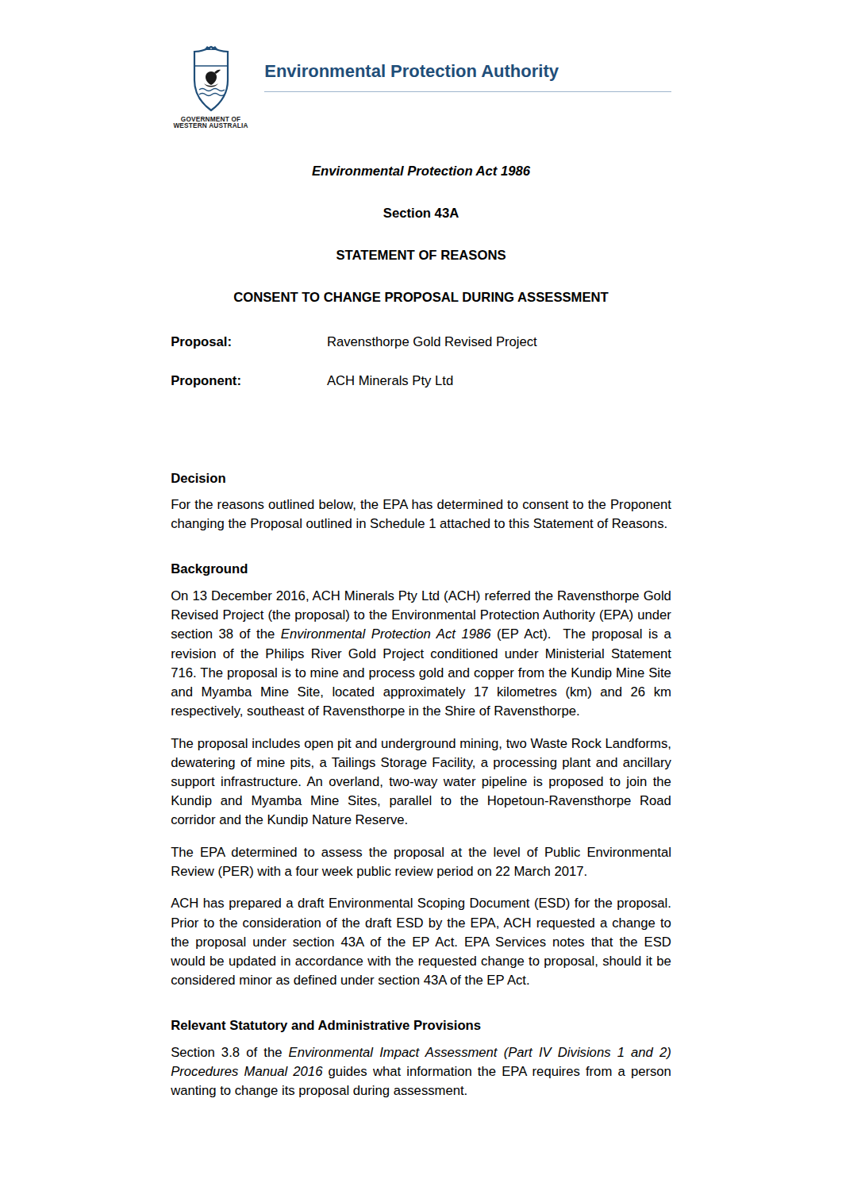GOVERNMENT OF
WESTERN AUSTRALIA
Environmental Protection Authority
Environmental Protection Act 1986
Section 43A
STATEMENT OF REASONS
CONSENT TO CHANGE PROPOSAL DURING ASSESSMENT
Proposal:
Ravensthorpe Gold Revised Project
Proponent:
ACH Minerals Pty Ltd
Decision
For the reasons outlined below, the EPA has determined to consent to the Proponent changing the Proposal outlined in Schedule 1 attached to this Statement of Reasons.
Background
On 13 December 2016, ACH Minerals Pty Ltd (ACH) referred the Ravensthorpe Gold Revised Project (the proposal) to the Environmental Protection Authority (EPA) under section 38 of the Environmental Protection Act 1986 (EP Act). The proposal is a revision of the Philips River Gold Project conditioned under Ministerial Statement 716. The proposal is to mine and process gold and copper from the Kundip Mine Site and Myamba Mine Site, located approximately 17 kilometres (km) and 26 km respectively, southeast of Ravensthorpe in the Shire of Ravensthorpe.
The proposal includes open pit and underground mining, two Waste Rock Landforms, dewatering of mine pits, a Tailings Storage Facility, a processing plant and ancillary support infrastructure. An overland, two-way water pipeline is proposed to join the Kundip and Myamba Mine Sites, parallel to the Hopetoun-Ravensthorpe Road corridor and the Kundip Nature Reserve.
The EPA determined to assess the proposal at the level of Public Environmental Review (PER) with a four week public review period on 22 March 2017.
ACH has prepared a draft Environmental Scoping Document (ESD) for the proposal. Prior to the consideration of the draft ESD by the EPA, ACH requested a change to the proposal under section 43A of the EP Act. EPA Services notes that the ESD would be updated in accordance with the requested change to proposal, should it be considered minor as defined under section 43A of the EP Act.
Relevant Statutory and Administrative Provisions
Section 3.8 of the Environmental Impact Assessment (Part IV Divisions 1 and 2) Procedures Manual 2016 guides what information the EPA requires from a person wanting to change its proposal during assessment.